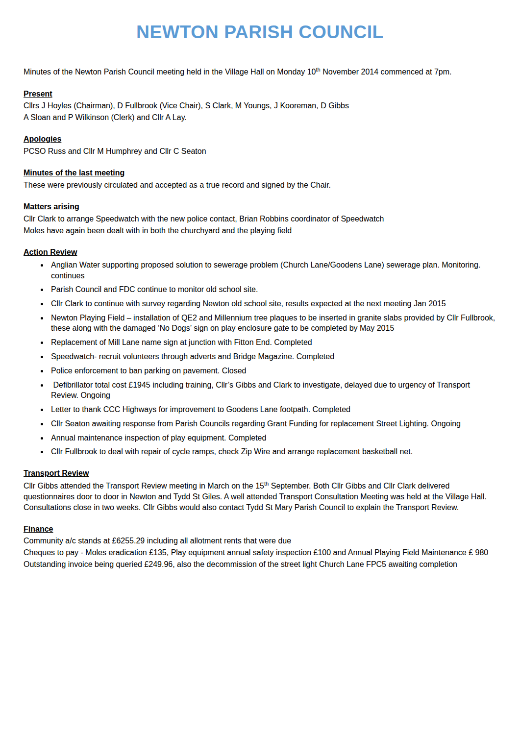NEWTON PARISH COUNCIL
Minutes of the Newton Parish Council meeting held in the Village Hall on Monday 10th November 2014 commenced at 7pm.
Present
Cllrs J Hoyles (Chairman), D Fullbrook (Vice Chair), S Clark, M Youngs, J Kooreman, D Gibbs
A Sloan and P Wilkinson (Clerk) and Cllr A Lay.
Apologies
PCSO Russ and Cllr M Humphrey and Cllr C Seaton
Minutes of the last meeting
These were previously circulated and accepted as a true record and signed by the Chair.
Matters arising
Cllr Clark to arrange Speedwatch with the new police contact, Brian Robbins coordinator of Speedwatch
Moles have again been dealt with in both the churchyard and the playing field
Action Review
Anglian Water supporting proposed solution to sewerage problem (Church Lane/Goodens Lane) sewerage plan. Monitoring. continues
Parish Council and FDC continue to monitor old school site.
Cllr Clark to continue with survey regarding Newton old school site, results expected at the next meeting Jan 2015
Newton Playing Field – installation of QE2 and Millennium tree plaques to be inserted in granite slabs provided by Cllr Fullbrook, these along with the damaged ‘No Dogs’ sign on play enclosure gate to be completed by May 2015
Replacement of Mill Lane name sign at junction with Fitton End. Completed
Speedwatch- recruit volunteers through adverts and Bridge Magazine. Completed
Police enforcement to ban parking on pavement. Closed
Defibrillator total cost £1945 including training, Cllr’s Gibbs and Clark to investigate, delayed due to urgency of Transport Review. Ongoing
Letter to thank CCC Highways for improvement to Goodens Lane footpath. Completed
Cllr Seaton awaiting response from Parish Councils regarding Grant Funding for replacement Street Lighting. Ongoing
Annual maintenance inspection of play equipment. Completed
Cllr Fullbrook to deal with repair of cycle ramps, check Zip Wire and arrange replacement basketball net.
Transport Review
Cllr Gibbs attended the Transport Review meeting in March on the 15th September. Both Cllr Gibbs and Cllr Clark delivered questionnaires door to door in Newton and Tydd St Giles. A well attended Transport Consultation Meeting was held at the Village Hall. Consultations close in two weeks. Cllr Gibbs would also contact Tydd St Mary Parish Council to explain the Transport Review.
Finance
Community a/c stands at £6255.29 including all allotment rents that were due
Cheques to pay - Moles eradication £135, Play equipment annual safety inspection £100 and Annual Playing Field Maintenance £ 980
Outstanding invoice being queried £249.96, also the decommission of the street light Church Lane FPC5 awaiting completion